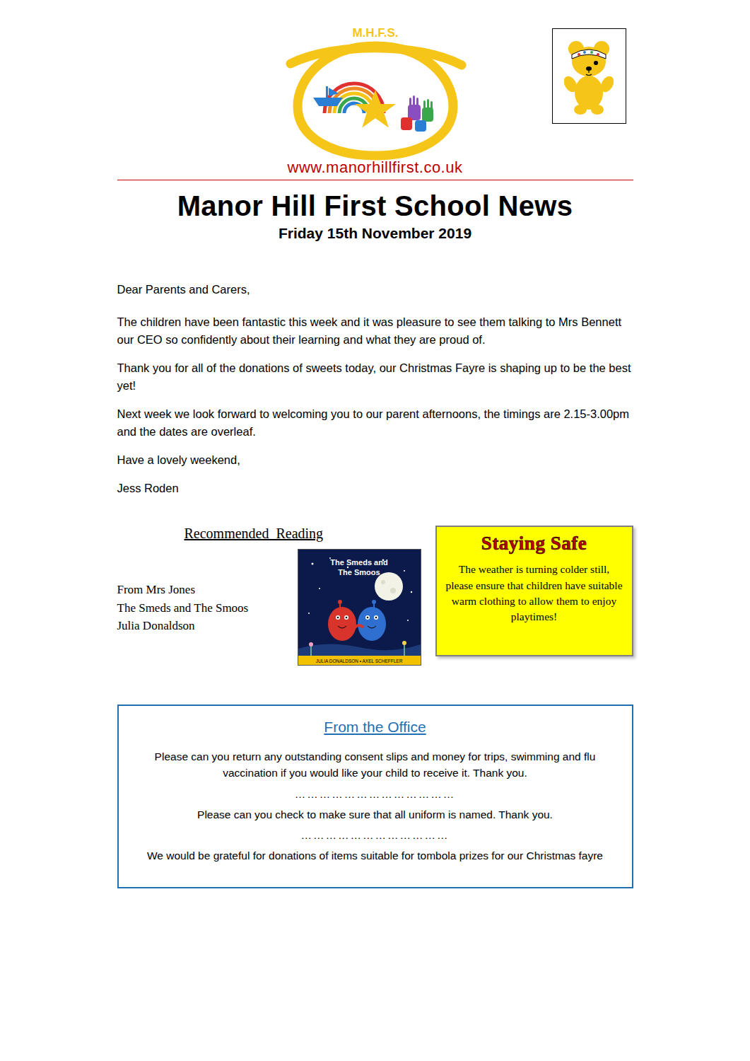M.H.F.S.
www.manorhillfirst.co.uk
Manor Hill First School News
Friday 15th November 2019
Dear Parents and Carers,
The children have been fantastic this week and it was pleasure to see them talking to Mrs Bennett our CEO so confidently about their learning and what they are proud of.
Thank you for all of the donations of sweets today, our Christmas Fayre is shaping up to be the best yet!
Next week we look forward to welcoming you to our parent afternoons, the timings are 2.15-3.00pm and the dates are overleaf.
Have a lovely weekend,
Jess Roden
Recommended Reading
From Mrs Jones
The Smeds and The Smoos
Julia Donaldson
The Smeds and The Smoos JULIA DONALDSON • AXEL SCHEFFLER
Staying Safe
The weather is turning colder still, please ensure that children have suitable warm clothing to allow them to enjoy playtimes!
From the Office
Please can you return any outstanding consent slips and money for trips, swimming and flu vaccination if you would like your child to receive it. Thank you.
…………………………………
Please can you check to make sure that all uniform is named. Thank you.
………………………………
We would be grateful for donations of items suitable for tombola prizes for our Christmas fayre